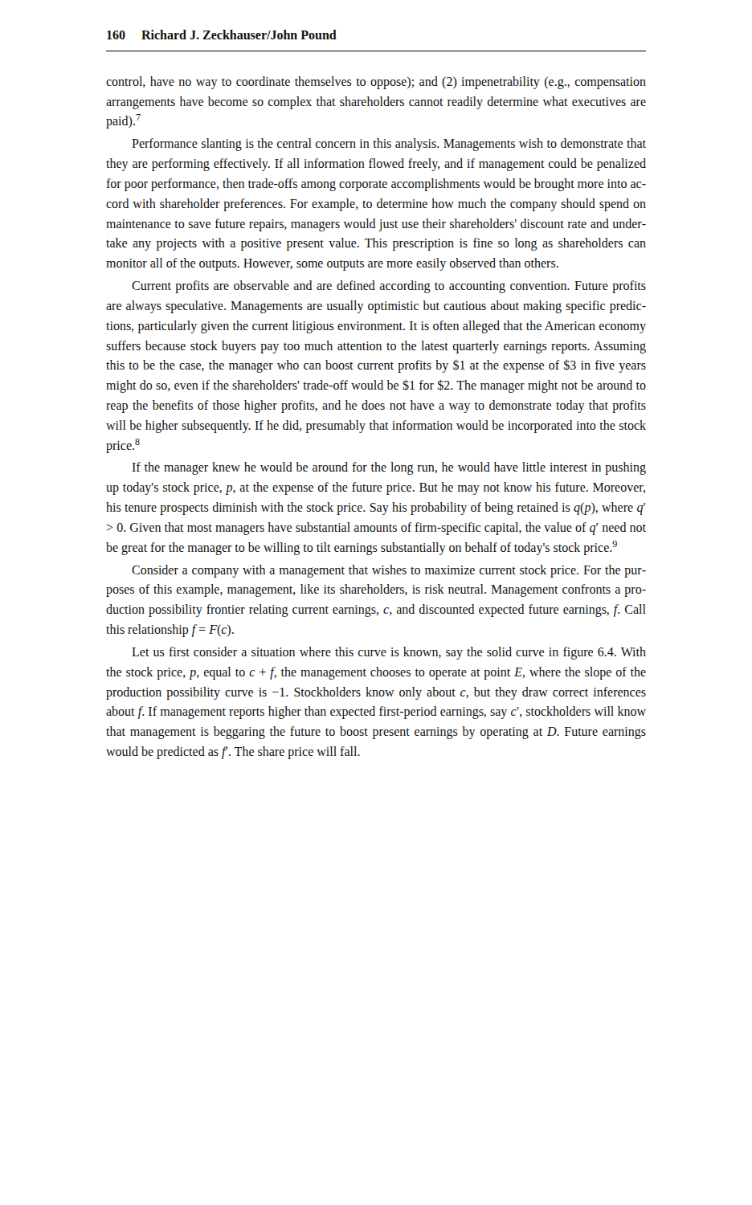160 Richard J. Zeckhauser/John Pound
control, have no way to coordinate themselves to oppose); and (2) impenetrability (e.g., compensation arrangements have become so complex that shareholders cannot readily determine what executives are paid).7
Performance slanting is the central concern in this analysis. Managements wish to demonstrate that they are performing effectively. If all information flowed freely, and if management could be penalized for poor performance, then trade-offs among corporate accomplishments would be brought more into accord with shareholder preferences. For example, to determine how much the company should spend on maintenance to save future repairs, managers would just use their shareholders' discount rate and undertake any projects with a positive present value. This prescription is fine so long as shareholders can monitor all of the outputs. However, some outputs are more easily observed than others.
Current profits are observable and are defined according to accounting convention. Future profits are always speculative. Managements are usually optimistic but cautious about making specific predictions, particularly given the current litigious environment. It is often alleged that the American economy suffers because stock buyers pay too much attention to the latest quarterly earnings reports. Assuming this to be the case, the manager who can boost current profits by $1 at the expense of $3 in five years might do so, even if the shareholders' trade-off would be $1 for $2. The manager might not be around to reap the benefits of those higher profits, and he does not have a way to demonstrate today that profits will be higher subsequently. If he did, presumably that information would be incorporated into the stock price.8
If the manager knew he would be around for the long run, he would have little interest in pushing up today's stock price, p, at the expense of the future price. But he may not know his future. Moreover, his tenure prospects diminish with the stock price. Say his probability of being retained is q(p), where q′ > 0. Given that most managers have substantial amounts of firm-specific capital, the value of q′ need not be great for the manager to be willing to tilt earnings substantially on behalf of today's stock price.9
Consider a company with a management that wishes to maximize current stock price. For the purposes of this example, management, like its shareholders, is risk neutral. Management confronts a production possibility frontier relating current earnings, c, and discounted expected future earnings, f. Call this relationship f = F(c).
Let us first consider a situation where this curve is known, say the solid curve in figure 6.4. With the stock price, p, equal to c + f, the management chooses to operate at point E, where the slope of the production possibility curve is −1. Stockholders know only about c, but they draw correct inferences about f. If management reports higher than expected first-period earnings, say c′, stockholders will know that management is beggaring the future to boost present earnings by operating at D. Future earnings would be predicted as f′. The share price will fall.